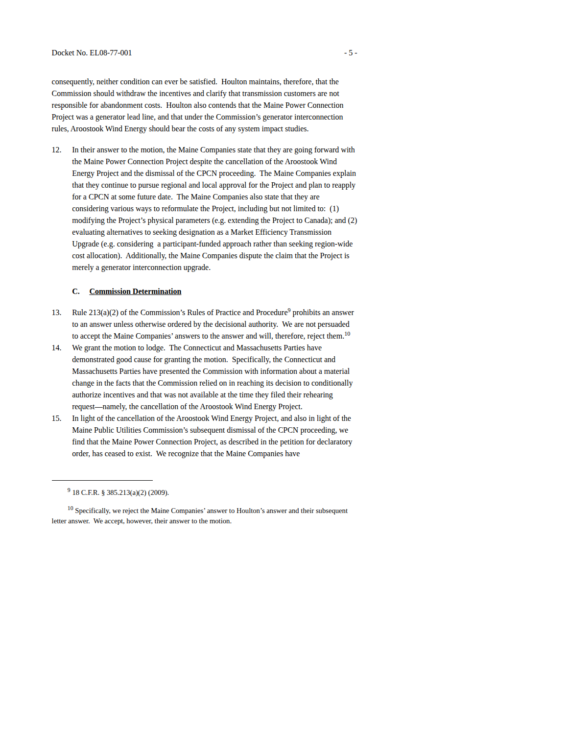Docket No. EL08-77-001
- 5 -
consequently, neither condition can ever be satisfied. Houlton maintains, therefore, that the Commission should withdraw the incentives and clarify that transmission customers are not responsible for abandonment costs. Houlton also contends that the Maine Power Connection Project was a generator lead line, and that under the Commission’s generator interconnection rules, Aroostook Wind Energy should bear the costs of any system impact studies.
12.
In their answer to the motion, the Maine Companies state that they are going forward with the Maine Power Connection Project despite the cancellation of the Aroostook Wind Energy Project and the dismissal of the CPCN proceeding. The Maine Companies explain that they continue to pursue regional and local approval for the Project and plan to reapply for a CPCN at some future date. The Maine Companies also state that they are considering various ways to reformulate the Project, including but not limited to: (1) modifying the Project’s physical parameters (e.g. extending the Project to Canada); and (2) evaluating alternatives to seeking designation as a Market Efficiency Transmission Upgrade (e.g. considering a participant-funded approach rather than seeking region-wide cost allocation). Additionally, the Maine Companies dispute the claim that the Project is merely a generator interconnection upgrade.
C. Commission Determination
13.
Rule 213(a)(2) of the Commission’s Rules of Practice and Procedure9 prohibits an answer to an answer unless otherwise ordered by the decisional authority. We are not persuaded to accept the Maine Companies’ answers to the answer and will, therefore, reject them.10
14.
We grant the motion to lodge. The Connecticut and Massachusetts Parties have demonstrated good cause for granting the motion. Specifically, the Connecticut and Massachusetts Parties have presented the Commission with information about a material change in the facts that the Commission relied on in reaching its decision to conditionally authorize incentives and that was not available at the time they filed their rehearing request—namely, the cancellation of the Aroostook Wind Energy Project.
15.
In light of the cancellation of the Aroostook Wind Energy Project, and also in light of the Maine Public Utilities Commission’s subsequent dismissal of the CPCN proceeding, we find that the Maine Power Connection Project, as described in the petition for declaratory order, has ceased to exist. We recognize that the Maine Companies have
9 18 C.F.R. § 385.213(a)(2) (2009).
10 Specifically, we reject the Maine Companies’ answer to Houlton’s answer and their subsequent letter answer. We accept, however, their answer to the motion.